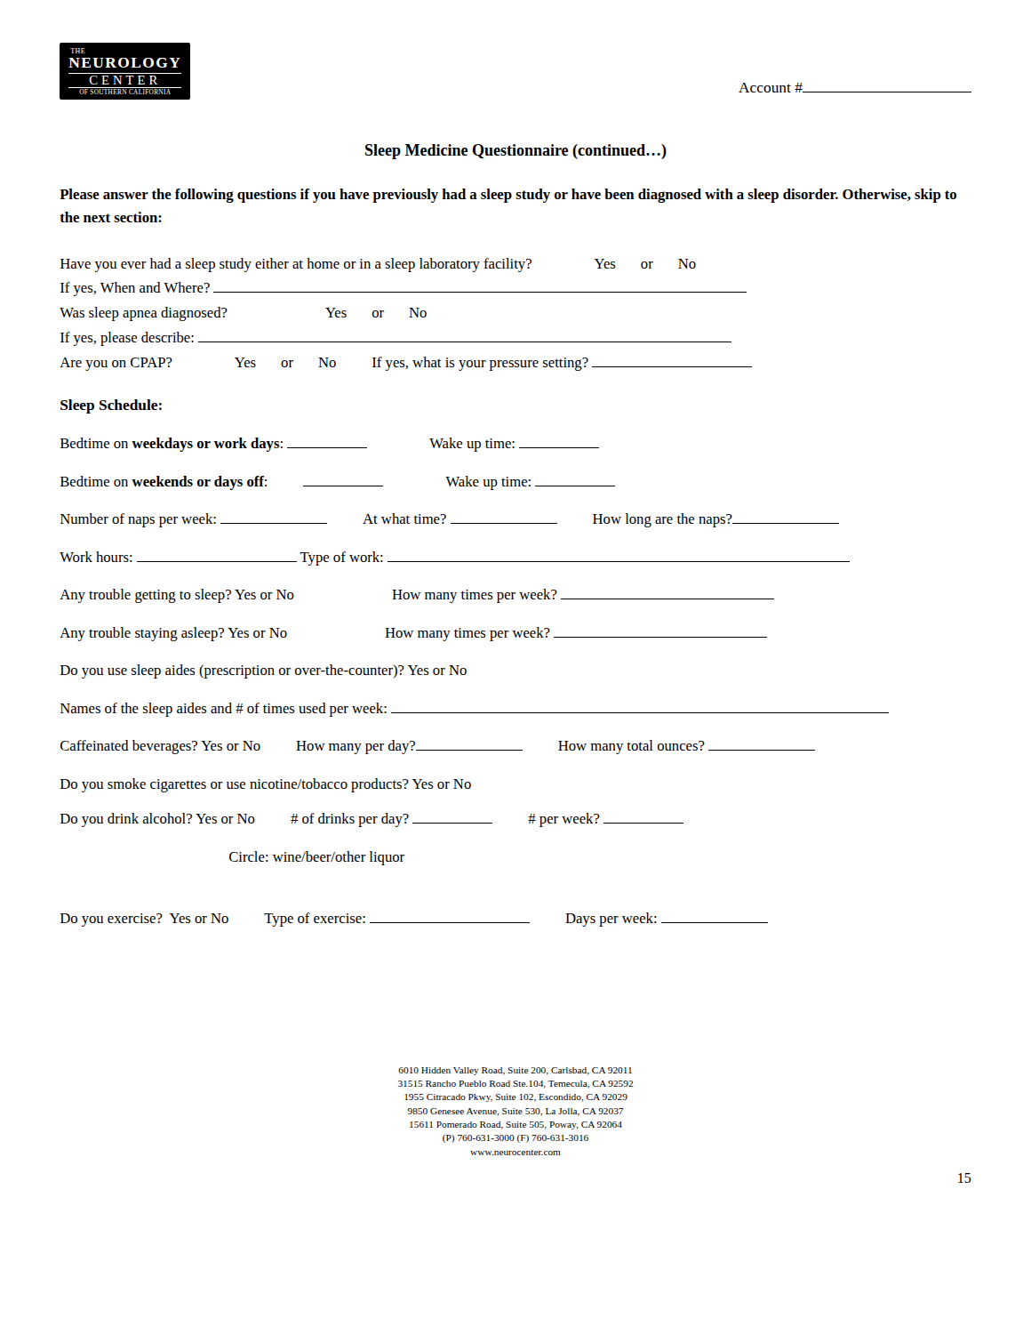THE NEUROLOGY CENTER OF SOUTHERN CALIFORNIA
Account #
Sleep Medicine Questionnaire (continued…)
Please answer the following questions if you have previously had a sleep study or have been diagnosed with a sleep disorder. Otherwise, skip to the next section:
Have you ever had a sleep study either at home or in a sleep laboratory facility? Yes or No
If yes, When and Where?
Was sleep apnea diagnosed? Yes or No
If yes, please describe:
Are you on CPAP? Yes or No If yes, what is your pressure setting?
Sleep Schedule:
Bedtime on weekdays or work days: Wake up time:
Bedtime on weekends or days off: Wake up time:
Number of naps per week: At what time? How long are the naps?
Work hours: Type of work:
Any trouble getting to sleep? Yes or No How many times per week?
Any trouble staying asleep? Yes or No How many times per week?
Do you use sleep aides (prescription or over-the-counter)? Yes or No
Names of the sleep aides and # of times used per week:
Caffeinated beverages? Yes or No How many per day? How many total ounces?
Do you smoke cigarettes or use nicotine/tobacco products? Yes or No
Do you drink alcohol? Yes or No # of drinks per day? # per week?
Circle: wine/beer/other liquor
Do you exercise? Yes or No Type of exercise: Days per week:
6010 Hidden Valley Road, Suite 200, Carlsbad, CA 92011
31515 Rancho Pueblo Road Ste.104, Temecula, CA 92592
1955 Citracado Pkwy, Suite 102, Escondido, CA 92029
9850 Genesee Avenue, Suite 530, La Jolla, CA 92037
15611 Pomerado Road, Suite 505, Poway, CA 92064
(P) 760-631-3000 (F) 760-631-3016
www.neurocenter.com
15